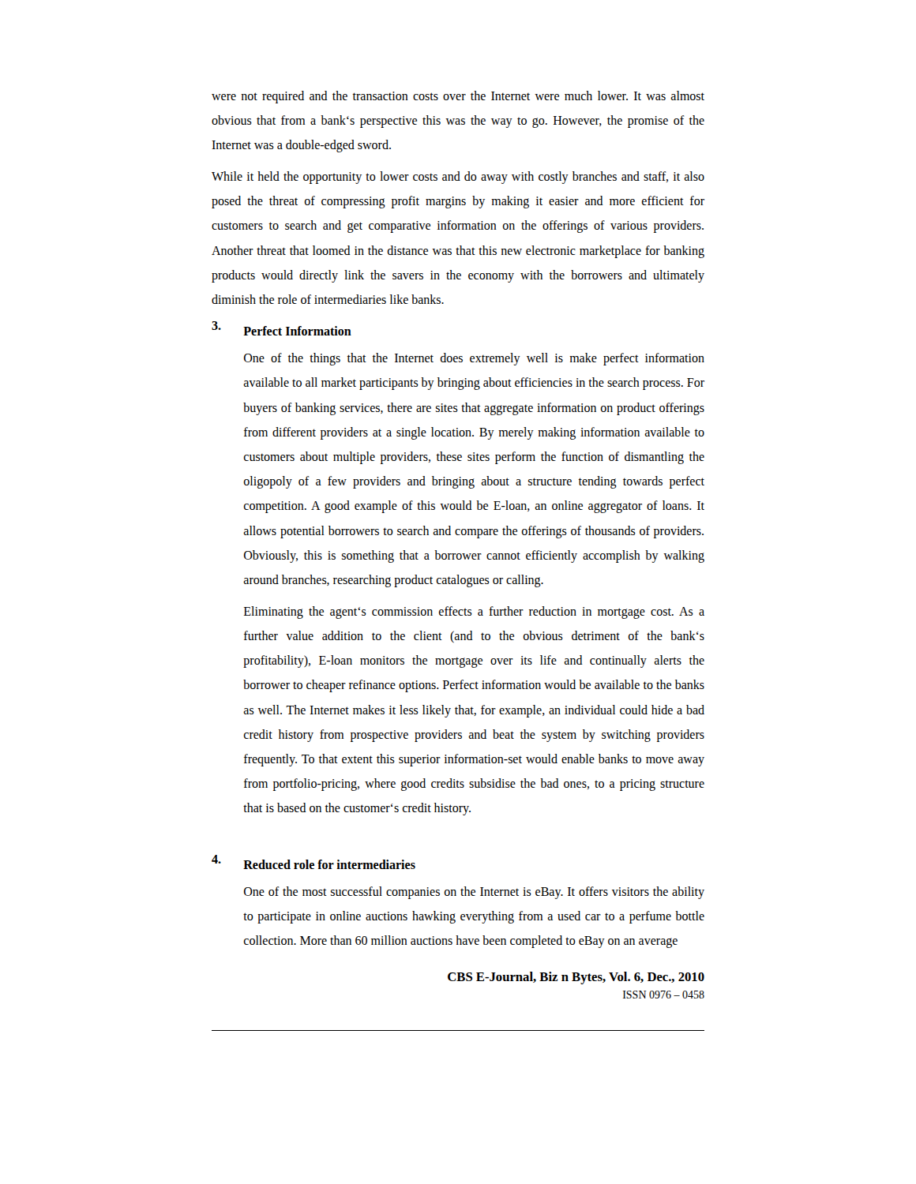were not required and the transaction costs over the Internet were much lower. It was almost obvious that from a bank‘s perspective this was the way to go. However, the promise of the Internet was a double-edged sword.
While it held the opportunity to lower costs and do away with costly branches and staff, it also posed the threat of compressing profit margins by making it easier and more efficient for customers to search and get comparative information on the offerings of various providers. Another threat that loomed in the distance was that this new electronic marketplace for banking products would directly link the savers in the economy with the borrowers and ultimately diminish the role of intermediaries like banks.
3.
Perfect Information
One of the things that the Internet does extremely well is make perfect information available to all market participants by bringing about efficiencies in the search process. For buyers of banking services, there are sites that aggregate information on product offerings from different providers at a single location. By merely making information available to customers about multiple providers, these sites perform the function of dismantling the oligopoly of a few providers and bringing about a structure tending towards perfect competition. A good example of this would be E-loan, an online aggregator of loans. It allows potential borrowers to search and compare the offerings of thousands of providers. Obviously, this is something that a borrower cannot efficiently accomplish by walking around branches, researching product catalogues or calling.
Eliminating the agent‘s commission effects a further reduction in mortgage cost. As a further value addition to the client (and to the obvious detriment of the bank‘s profitability), E-loan monitors the mortgage over its life and continually alerts the borrower to cheaper refinance options. Perfect information would be available to the banks as well. The Internet makes it less likely that, for example, an individual could hide a bad credit history from prospective providers and beat the system by switching providers frequently. To that extent this superior information-set would enable banks to move away from portfolio-pricing, where good credits subsidise the bad ones, to a pricing structure that is based on the customer‘s credit history.
4.
Reduced role for intermediaries
One of the most successful companies on the Internet is eBay. It offers visitors the ability to participate in online auctions hawking everything from a used car to a perfume bottle collection. More than 60 million auctions have been completed to eBay on an average
CBS E-Journal, Biz n Bytes, Vol. 6, Dec., 2010
ISSN 0976 – 0458